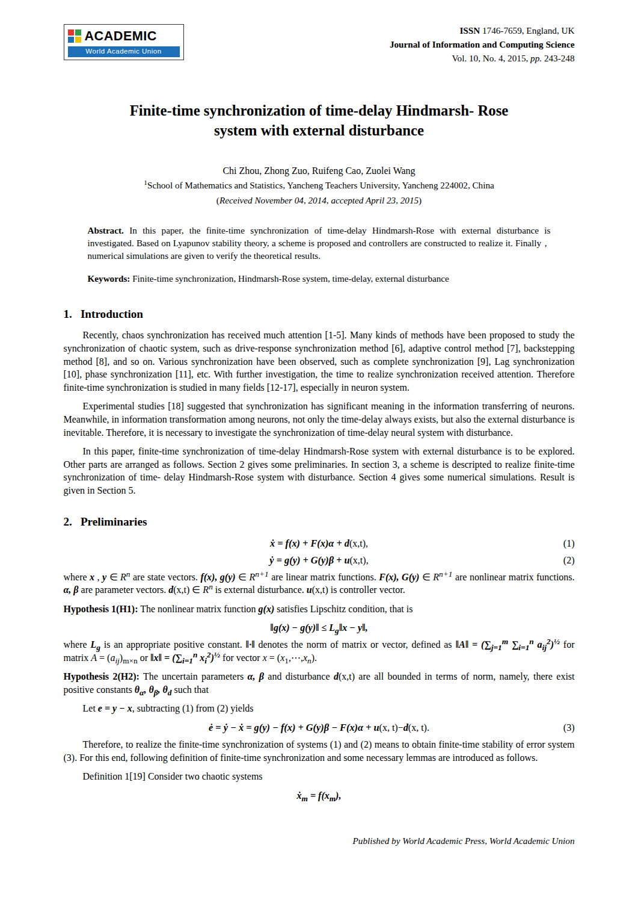ACADEMIC
World Academic Union
ISSN 1746-7659, England, UK
Journal of Information and Computing Science
Vol. 10, No. 4, 2015, pp. 243-248
Finite-time synchronization of time-delay Hindmarsh- Rose
system with external disturbance
Chi Zhou, Zhong Zuo, Ruifeng Cao, Zuolei Wang
1School of Mathematics and Statistics, Yancheng Teachers University, Yancheng 224002, China
(Received November 04, 2014, accepted April 23, 2015)
Abstract. In this paper, the finite-time synchronization of time-delay Hindmarsh-Rose with external disturbance is investigated. Based on Lyapunov stability theory, a scheme is proposed and controllers are constructed to realize it. Finally，numerical simulations are given to verify the theoretical results.
Keywords: Finite-time synchronization, Hindmarsh-Rose system, time-delay, external disturbance
1. Introduction
Recently, chaos synchronization has received much attention [1-5]. Many kinds of methods have been proposed to study the synchronization of chaotic system, such as drive-response synchronization method [6], adaptive control method [7], backstepping method [8], and so on. Various synchronization have been observed, such as complete synchronization [9], Lag synchronization [10], phase synchronization [11], etc. With further investigation, the time to realize synchronization received attention. Therefore finite-time synchronization is studied in many fields [12-17], especially in neuron system.
Experimental studies [18] suggested that synchronization has significant meaning in the information transferring of neurons. Meanwhile, in information transformation among neurons, not only the time-delay always exists, but also the external disturbance is inevitable. Therefore, it is necessary to investigate the synchronization of time-delay neural system with disturbance.
In this paper, finite-time synchronization of time-delay Hindmarsh-Rose system with external disturbance is to be explored. Other parts are arranged as follows. Section 2 gives some preliminaries. In section 3, a scheme is descripted to realize finite-time synchronization of time- delay Hindmarsh-Rose system with disturbance. Section 4 gives some numerical simulations. Result is given in Section 5.
2. Preliminaries
ẋ = f(x) + F(x)α + d(x,t), (1)
ẏ = g(y) + G(y)β + u(x,t), (2)
where x , y ∈ Rn are state vectors. f(x), g(y) ∈ Rn+1 are linear matrix functions. F(x), G(y) ∈ Rn+1 are nonlinear matrix functions. α, β are parameter vectors. d(x,t) ∈ Rn is external disturbance. u(x,t) is controller vector.
Hypothesis 1(H1): The nonlinear matrix function g(x) satisfies Lipschitz condition, that is
‖g(x) − g(y)‖ ≤ Lg‖x − y‖,
where Lg is an appropriate positive constant. ‖·‖ denotes the norm of matrix or vector, defined as ‖A‖ = (∑j=1m ∑i=1n aij2)½ for matrix A = (aij)m×n or ‖x‖ = (∑i=1n xi2)½ for vector x = (x1,⋯,xn).
Hypothesis 2(H2): The uncertain parameters α, β and disturbance d(x,t) are all bounded in terms of norm, namely, there exist positive constants θα, θβ, θd such that
Let e = y − x, subtracting (1) from (2) yields
ė = ẏ − ẋ = g(y) − f(x) + G(y)β − F(x)α + u(x, t)− d(x, t). (3)
Therefore, to realize the finite-time synchronization of systems (1) and (2) means to obtain finite-time stability of error system (3). For this end, following definition of finite-time synchronization and some necessary lemmas are introduced as follows.
Definition 1[19] Consider two chaotic systems
ẋm = f(xm),
Published by World Academic Press, World Academic Union